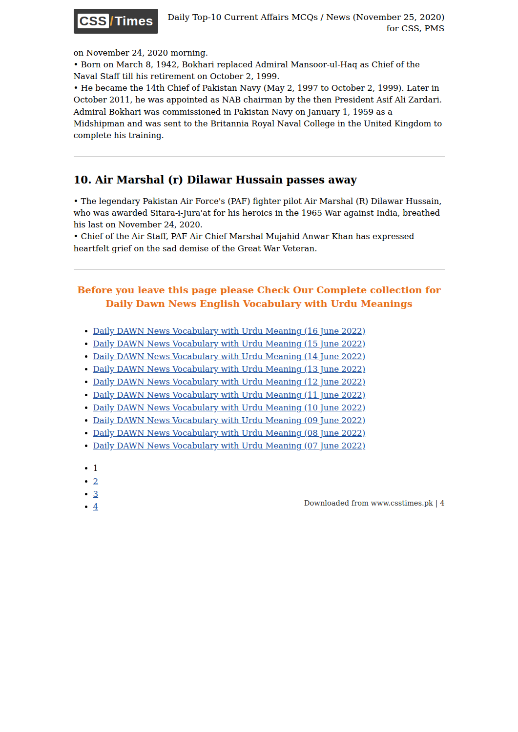CSS/Times
Daily Top-10 Current Affairs MCQs / News (November 25, 2020) for CSS, PMS
on November 24, 2020 morning.
• Born on March 8, 1942, Bokhari replaced Admiral Mansoor-ul-Haq as Chief of the Naval Staff till his retirement on October 2, 1999.
• He became the 14th Chief of Pakistan Navy (May 2, 1997 to October 2, 1999). Later in October 2011, he was appointed as NAB chairman by the then President Asif Ali Zardari. Admiral Bokhari was commissioned in Pakistan Navy on January 1, 1959 as a Midshipman and was sent to the Britannia Royal Naval College in the United Kingdom to complete his training.
10. Air Marshal (r) Dilawar Hussain passes away
• The legendary Pakistan Air Force's (PAF) fighter pilot Air Marshal (R) Dilawar Hussain, who was awarded Sitara-i-Jura'at for his heroics in the 1965 War against India, breathed his last on November 24, 2020.
• Chief of the Air Staff, PAF Air Chief Marshal Mujahid Anwar Khan has expressed heartfelt grief on the sad demise of the Great War Veteran.
Before you leave this page please Check Our Complete collection for
Daily Dawn News English Vocabulary with Urdu Meanings
Daily DAWN News Vocabulary with Urdu Meaning (16 June 2022)
Daily DAWN News Vocabulary with Urdu Meaning (15 June 2022)
Daily DAWN News Vocabulary with Urdu Meaning (14 June 2022)
Daily DAWN News Vocabulary with Urdu Meaning (13 June 2022)
Daily DAWN News Vocabulary with Urdu Meaning (12 June 2022)
Daily DAWN News Vocabulary with Urdu Meaning (11 June 2022)
Daily DAWN News Vocabulary with Urdu Meaning (10 June 2022)
Daily DAWN News Vocabulary with Urdu Meaning (09 June 2022)
Daily DAWN News Vocabulary with Urdu Meaning (08 June 2022)
Daily DAWN News Vocabulary with Urdu Meaning (07 June 2022)
1
2
3
4
Downloaded from www.csstimes.pk | 4